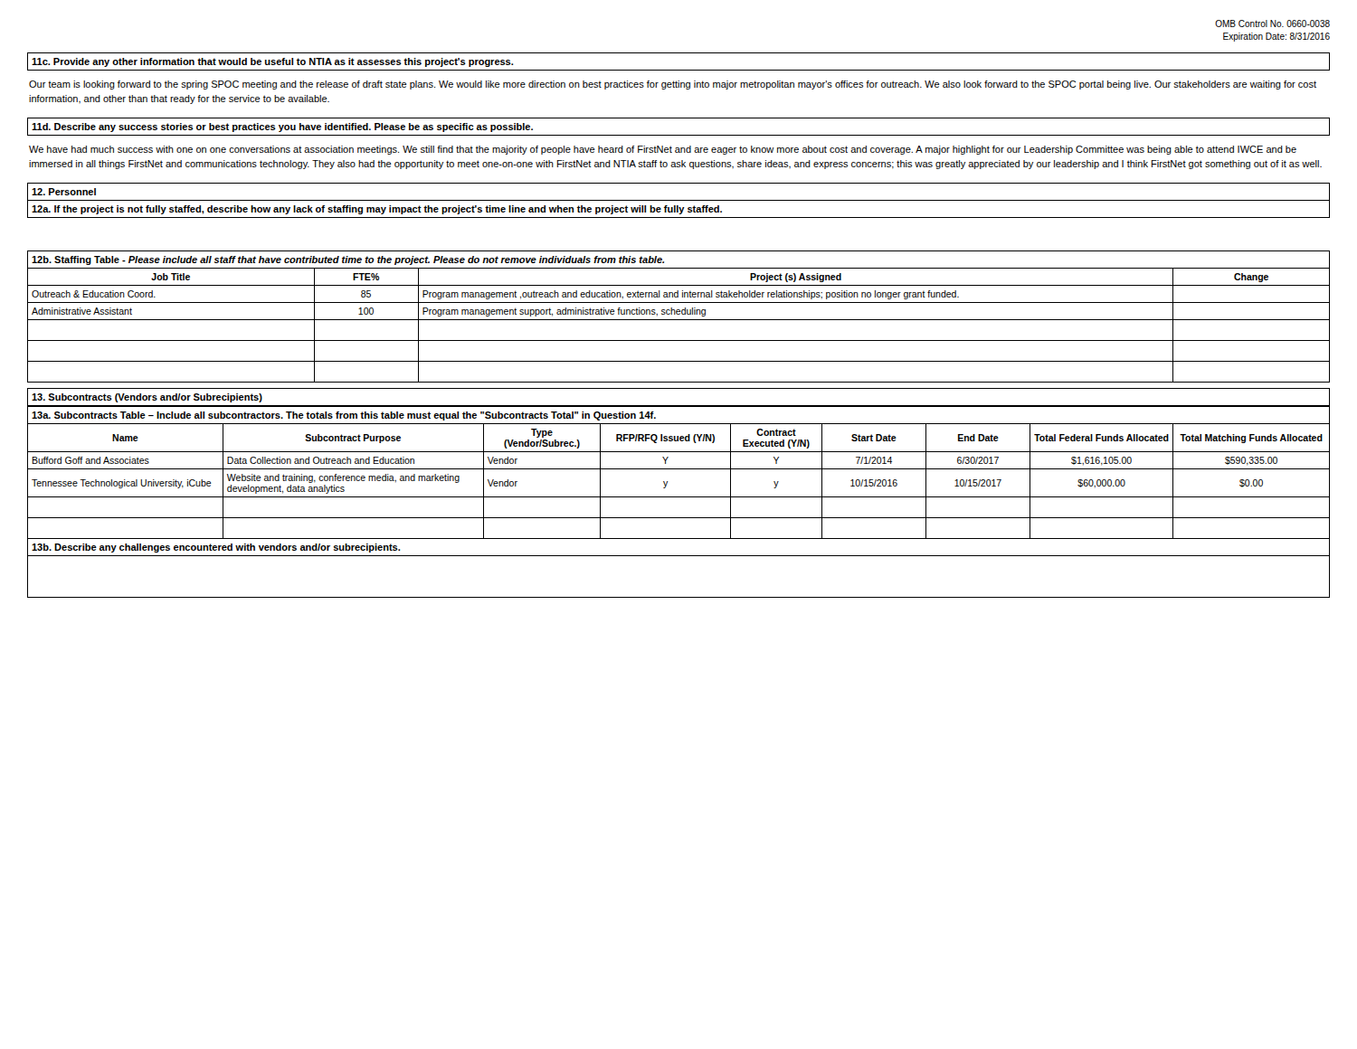OMB Control No. 0660-0038
Expiration Date: 8/31/2016
11c. Provide any other information that would be useful to NTIA as it assesses this project's progress.
Our team is looking forward to the spring SPOC meeting and the release of draft state plans. We would like more direction on best practices for getting into major metropolitan mayor's offices for outreach. We also look forward to the SPOC portal being live. Our stakeholders are waiting for cost information, and other than that ready for the service to be available.
11d. Describe any success stories or best practices you have identified. Please be as specific as possible.
We have had much success with one on one conversations at association meetings. We still find that the majority of people have heard of FirstNet and are eager to know more about cost and coverage. A major highlight for our Leadership Committee was being able to attend IWCE and be immersed in all things FirstNet and communications technology. They also had the opportunity to meet one-on-one with FirstNet and NTIA staff to ask questions, share ideas, and express concerns; this was greatly appreciated by our leadership and I think FirstNet got something out of it as well.
12. Personnel
12a. If the project is not fully staffed, describe how any lack of staffing may impact the project's time line and when the project will be fully staffed.
12b. Staffing Table - Please include all staff that have contributed time to the project. Please do not remove individuals from this table.
| Job Title | FTE% | Project (s) Assigned | Change |
| --- | --- | --- | --- |
| Outreach & Education Coord. | 85 | Program management ,outreach and education, external and internal stakeholder relationships; position no longer grant funded. | |
| Administrative Assistant | 100 | Program management support, administrative functions, scheduling | |
13. Subcontracts (Vendors and/or Subrecipients)
13a. Subcontracts Table – Include all subcontractors. The totals from this table must equal the "Subcontracts Total" in Question 14f.
| Name | Subcontract Purpose | Type (Vendor/Subrec.) | RFP/RFQ Issued (Y/N) | Contract Executed (Y/N) | Start Date | End Date | Total Federal Funds Allocated | Total Matching Funds Allocated |
| --- | --- | --- | --- | --- | --- | --- | --- | --- |
| Bufford Goff and Associates | Data Collection and Outreach and Education | Vendor | Y | Y | 7/1/2014 | 6/30/2017 | $1,616,105.00 | $590,335.00 |
| Tennessee Technological University, iCube | Website and training, conference media, and marketing development, data analytics | Vendor | y | y | 10/15/2016 | 10/15/2017 | $60,000.00 | $0.00 |
13b. Describe any challenges encountered with vendors and/or subrecipients.